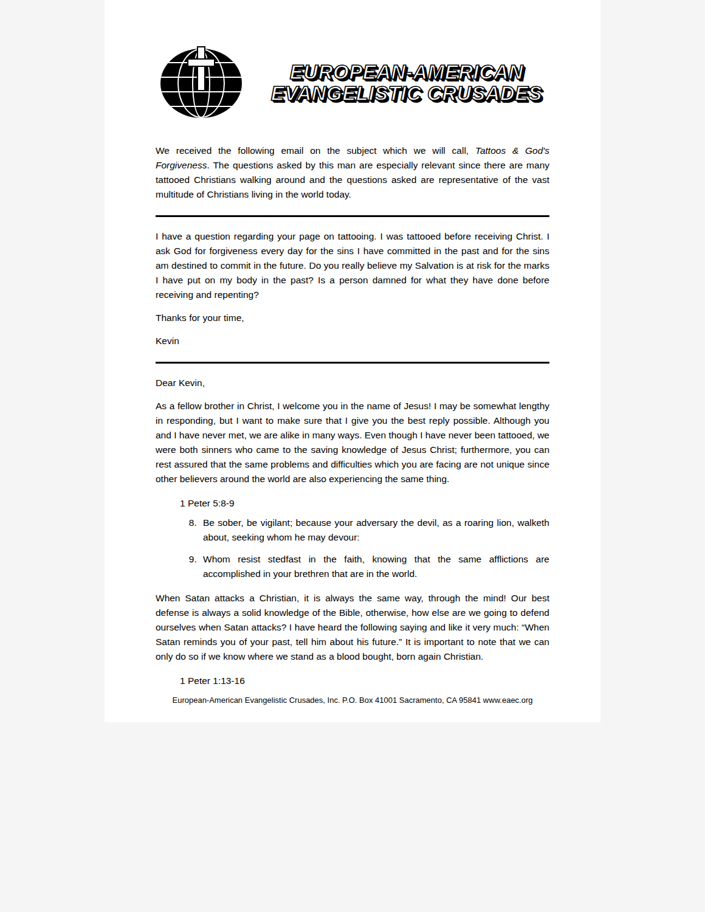European-American Evangelistic Crusades
We received the following email on the subject which we will call, Tattoos & God's Forgiveness. The questions asked by this man are especially relevant since there are many tattooed Christians walking around and the questions asked are representative of the vast multitude of Christians living in the world today.
I have a question regarding your page on tattooing. I was tattooed before receiving Christ. I ask God for forgiveness every day for the sins I have committed in the past and for the sins am destined to commit in the future. Do you really believe my Salvation is at risk for the marks I have put on my body in the past? Is a person damned for what they have done before receiving and repenting?
Thanks for your time,
Kevin
Dear Kevin,
As a fellow brother in Christ, I welcome you in the name of Jesus! I may be somewhat lengthy in responding, but I want to make sure that I give you the best reply possible. Although you and I have never met, we are alike in many ways. Even though I have never been tattooed, we were both sinners who came to the saving knowledge of Jesus Christ; furthermore, you can rest assured that the same problems and difficulties which you are facing are not unique since other believers around the world are also experiencing the same thing.
1 Peter 5:8-9
Be sober, be vigilant; because your adversary the devil, as a roaring lion, walketh about, seeking whom he may devour:
Whom resist stedfast in the faith, knowing that the same afflictions are accomplished in your brethren that are in the world.
When Satan attacks a Christian, it is always the same way, through the mind! Our best defense is always a solid knowledge of the Bible, otherwise, how else are we going to defend ourselves when Satan attacks? I have heard the following saying and like it very much: “When Satan reminds you of your past, tell him about his future.” It is important to note that we can only do so if we know where we stand as a blood bought, born again Christian.
1 Peter 1:13-16
European-American Evangelistic Crusades, Inc. P.O. Box 41001 Sacramento, CA 95841 www.eaec.org